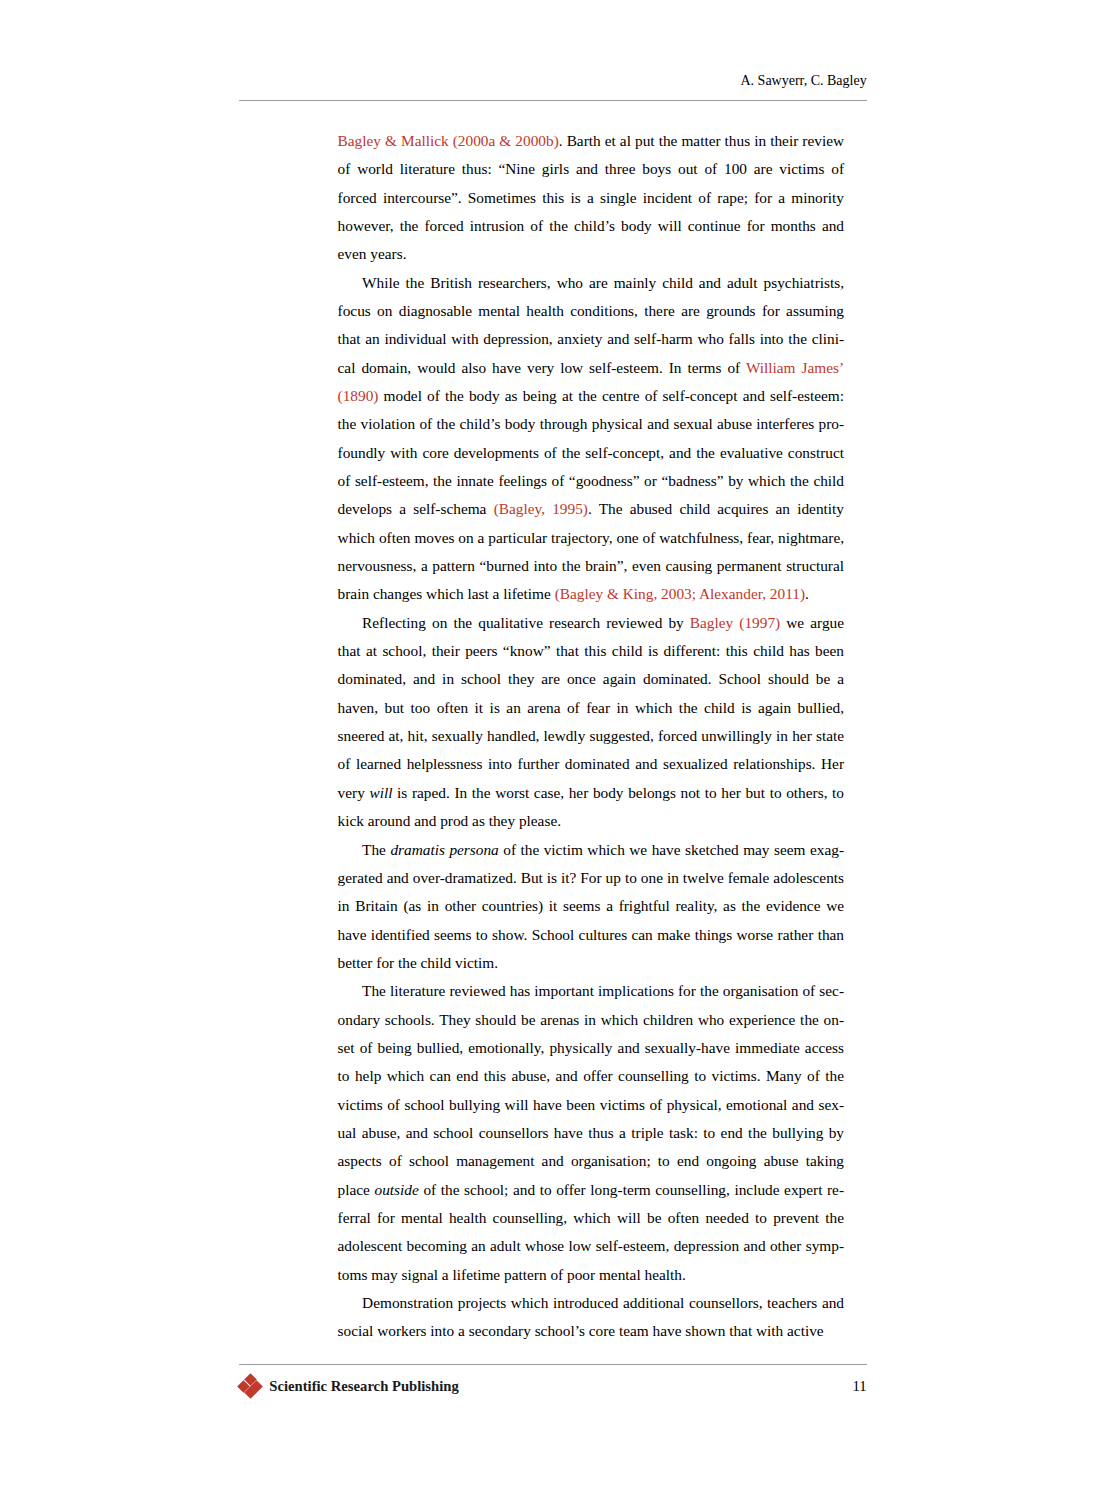A. Sawyerr, C. Bagley
Bagley & Mallick (2000a & 2000b). Barth et al put the matter thus in their review of world literature thus: “Nine girls and three boys out of 100 are victims of forced intercourse”. Sometimes this is a single incident of rape; for a minority however, the forced intrusion of the child’s body will continue for months and even years.
While the British researchers, who are mainly child and adult psychiatrists, focus on diagnosable mental health conditions, there are grounds for assuming that an individual with depression, anxiety and self-harm who falls into the clinical domain, would also have very low self-esteem. In terms of William James’ (1890) model of the body as being at the centre of self-concept and self-esteem: the violation of the child’s body through physical and sexual abuse interferes profoundly with core developments of the self-concept, and the evaluative construct of self-esteem, the innate feelings of “goodness” or “badness” by which the child develops a self-schema (Bagley, 1995). The abused child acquires an identity which often moves on a particular trajectory, one of watchfulness, fear, nightmare, nervousness, a pattern “burned into the brain”, even causing permanent structural brain changes which last a lifetime (Bagley & King, 2003; Alexander, 2011).
Reflecting on the qualitative research reviewed by Bagley (1997) we argue that at school, their peers “know” that this child is different: this child has been dominated, and in school they are once again dominated. School should be a haven, but too often it is an arena of fear in which the child is again bullied, sneered at, hit, sexually handled, lewdly suggested, forced unwillingly in her state of learned helplessness into further dominated and sexualized relationships. Her very will is raped. In the worst case, her body belongs not to her but to others, to kick around and prod as they please.
The dramatis persona of the victim which we have sketched may seem exaggerated and over-dramatized. But is it? For up to one in twelve female adolescents in Britain (as in other countries) it seems a frightful reality, as the evidence we have identified seems to show. School cultures can make things worse rather than better for the child victim.
The literature reviewed has important implications for the organisation of secondary schools. They should be arenas in which children who experience the onset of being bullied, emotionally, physically and sexually-have immediate access to help which can end this abuse, and offer counselling to victims. Many of the victims of school bullying will have been victims of physical, emotional and sexual abuse, and school counsellors have thus a triple task: to end the bullying by aspects of school management and organisation; to end ongoing abuse taking place outside of the school; and to offer long-term counselling, include expert referral for mental health counselling, which will be often needed to prevent the adolescent becoming an adult whose low self-esteem, depression and other symptoms may signal a lifetime pattern of poor mental health.
Demonstration projects which introduced additional counsellors, teachers and social workers into a secondary school’s core team have shown that with active
Scientific Research Publishing
11